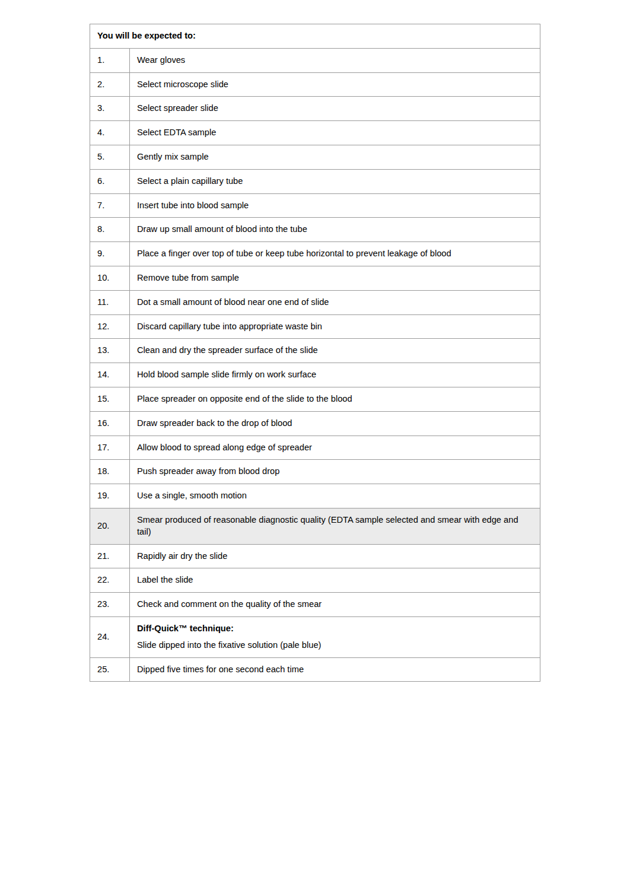| You will be expected to: |
| --- |
| 1. | Wear gloves |
| 2. | Select microscope slide |
| 3. | Select spreader slide |
| 4. | Select EDTA sample |
| 5. | Gently mix sample |
| 6. | Select a plain capillary tube |
| 7. | Insert tube into blood sample |
| 8. | Draw up small amount of blood into the tube |
| 9. | Place a finger over top of tube or keep tube horizontal to prevent leakage of blood |
| 10. | Remove tube from sample |
| 11. | Dot a small amount of blood near one end of slide |
| 12. | Discard capillary tube into appropriate waste bin |
| 13. | Clean and dry the spreader surface of the slide |
| 14. | Hold blood sample slide firmly on work surface |
| 15. | Place spreader on opposite end of the slide to the blood |
| 16. | Draw spreader back to the drop of blood |
| 17. | Allow blood to spread along edge of spreader |
| 18. | Push spreader away from blood drop |
| 19. | Use a single, smooth motion |
| 20. | Smear produced of reasonable diagnostic quality (EDTA sample selected and smear with edge and tail) |
| 21. | Rapidly air dry the slide |
| 22. | Label the slide |
| 23. | Check and comment on the quality of the smear |
| 24. | Diff-Quick™ technique: Slide dipped into the fixative solution (pale blue) |
| 25. | Dipped five times for one second each time |